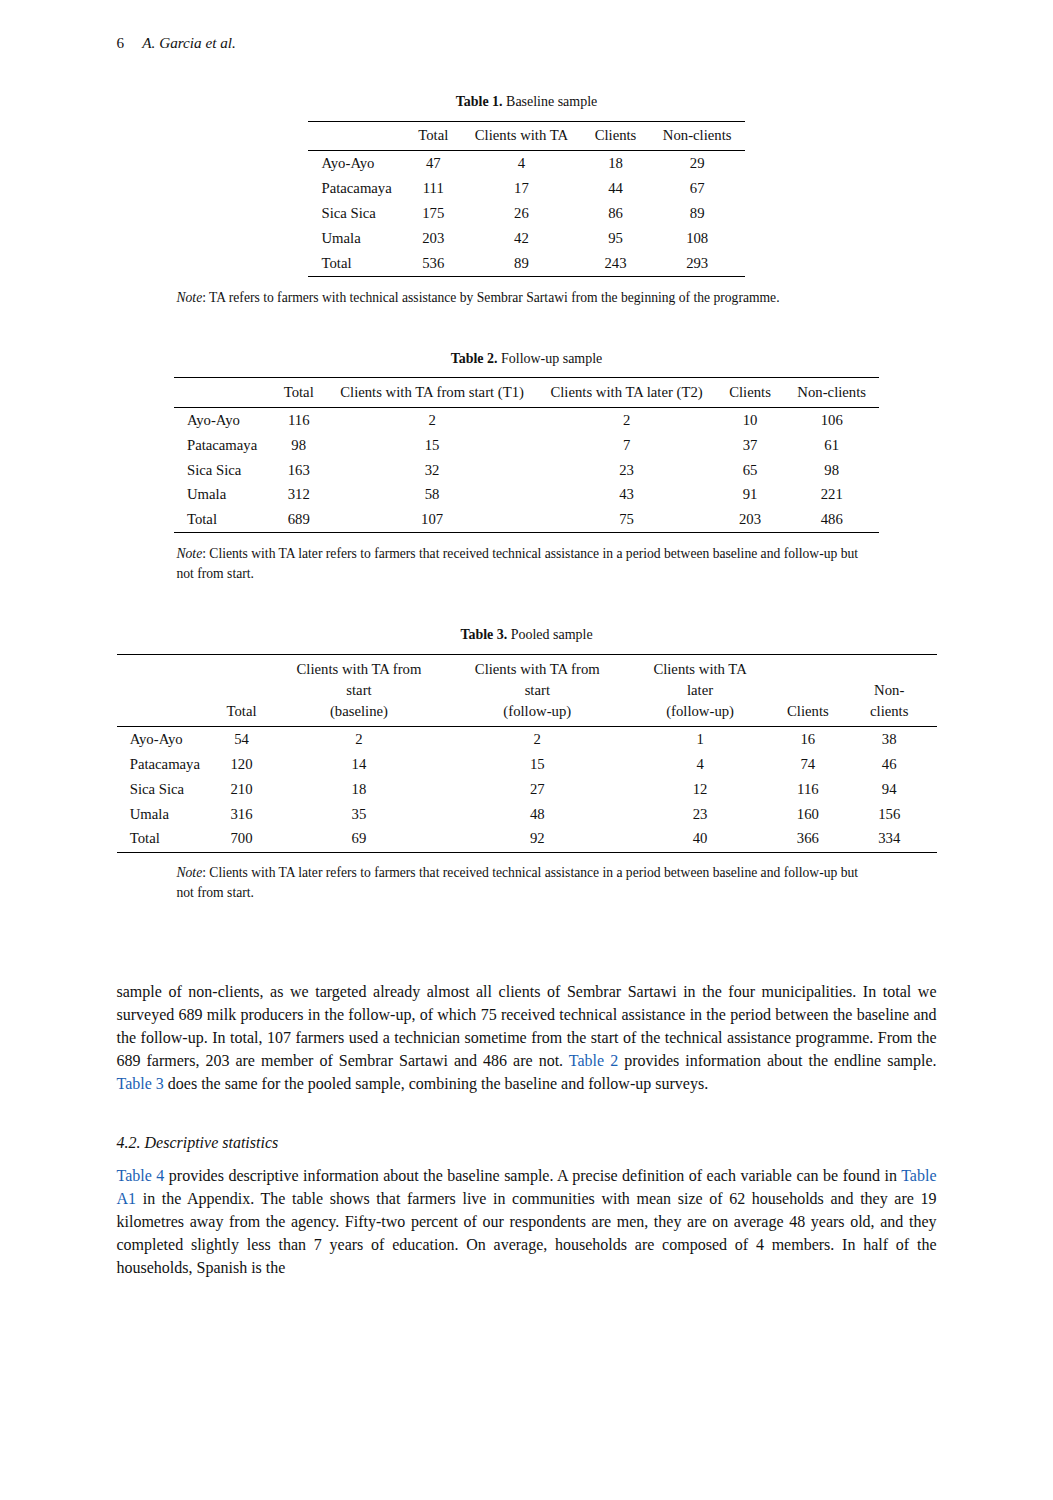6 A. Garcia et al.
Table 1. Baseline sample
| | Total | Clients with TA | Clients | Non-clients |
| --- | --- | --- | --- | --- |
| Ayo-Ayo | 47 | 4 | 18 | 29 |
| Patacamaya | 111 | 17 | 44 | 67 |
| Sica Sica | 175 | 26 | 86 | 89 |
| Umala | 203 | 42 | 95 | 108 |
| Total | 536 | 89 | 243 | 293 |
Note: TA refers to farmers with technical assistance by Sembrar Sartawi from the beginning of the programme.
Table 2. Follow-up sample
| | Total | Clients with TA from start (T1) | Clients with TA later (T2) | Clients | Non-clients |
| --- | --- | --- | --- | --- | --- |
| Ayo-Ayo | 116 | 2 | 2 | 10 | 106 |
| Patacamaya | 98 | 15 | 7 | 37 | 61 |
| Sica Sica | 163 | 32 | 23 | 65 | 98 |
| Umala | 312 | 58 | 43 | 91 | 221 |
| Total | 689 | 107 | 75 | 203 | 486 |
Note: Clients with TA later refers to farmers that received technical assistance in a period between baseline and follow-up but not from start.
Table 3. Pooled sample
| | Total | Clients with TA from start (baseline) | Clients with TA from start (follow-up) | Clients with TA later (follow-up) | Clients | Non-clients |
| --- | --- | --- | --- | --- | --- | --- |
| Ayo-Ayo | 54 | 2 | 2 | 1 | 16 | 38 |
| Patacamaya | 120 | 14 | 15 | 4 | 74 | 46 |
| Sica Sica | 210 | 18 | 27 | 12 | 116 | 94 |
| Umala | 316 | 35 | 48 | 23 | 160 | 156 |
| Total | 700 | 69 | 92 | 40 | 366 | 334 |
Note: Clients with TA later refers to farmers that received technical assistance in a period between baseline and follow-up but not from start.
sample of non-clients, as we targeted already almost all clients of Sembrar Sartawi in the four municipalities. In total we surveyed 689 milk producers in the follow-up, of which 75 received technical assistance in the period between the baseline and the follow-up. In total, 107 farmers used a technician sometime from the start of the technical assistance programme. From the 689 farmers, 203 are member of Sembrar Sartawi and 486 are not. Table 2 provides information about the endline sample. Table 3 does the same for the pooled sample, combining the baseline and follow-up surveys.
4.2. Descriptive statistics
Table 4 provides descriptive information about the baseline sample. A precise definition of each variable can be found in Table A1 in the Appendix. The table shows that farmers live in communities with mean size of 62 households and they are 19 kilometres away from the agency. Fifty-two percent of our respondents are men, they are on average 48 years old, and they completed slightly less than 7 years of education. On average, households are composed of 4 members. In half of the households, Spanish is the